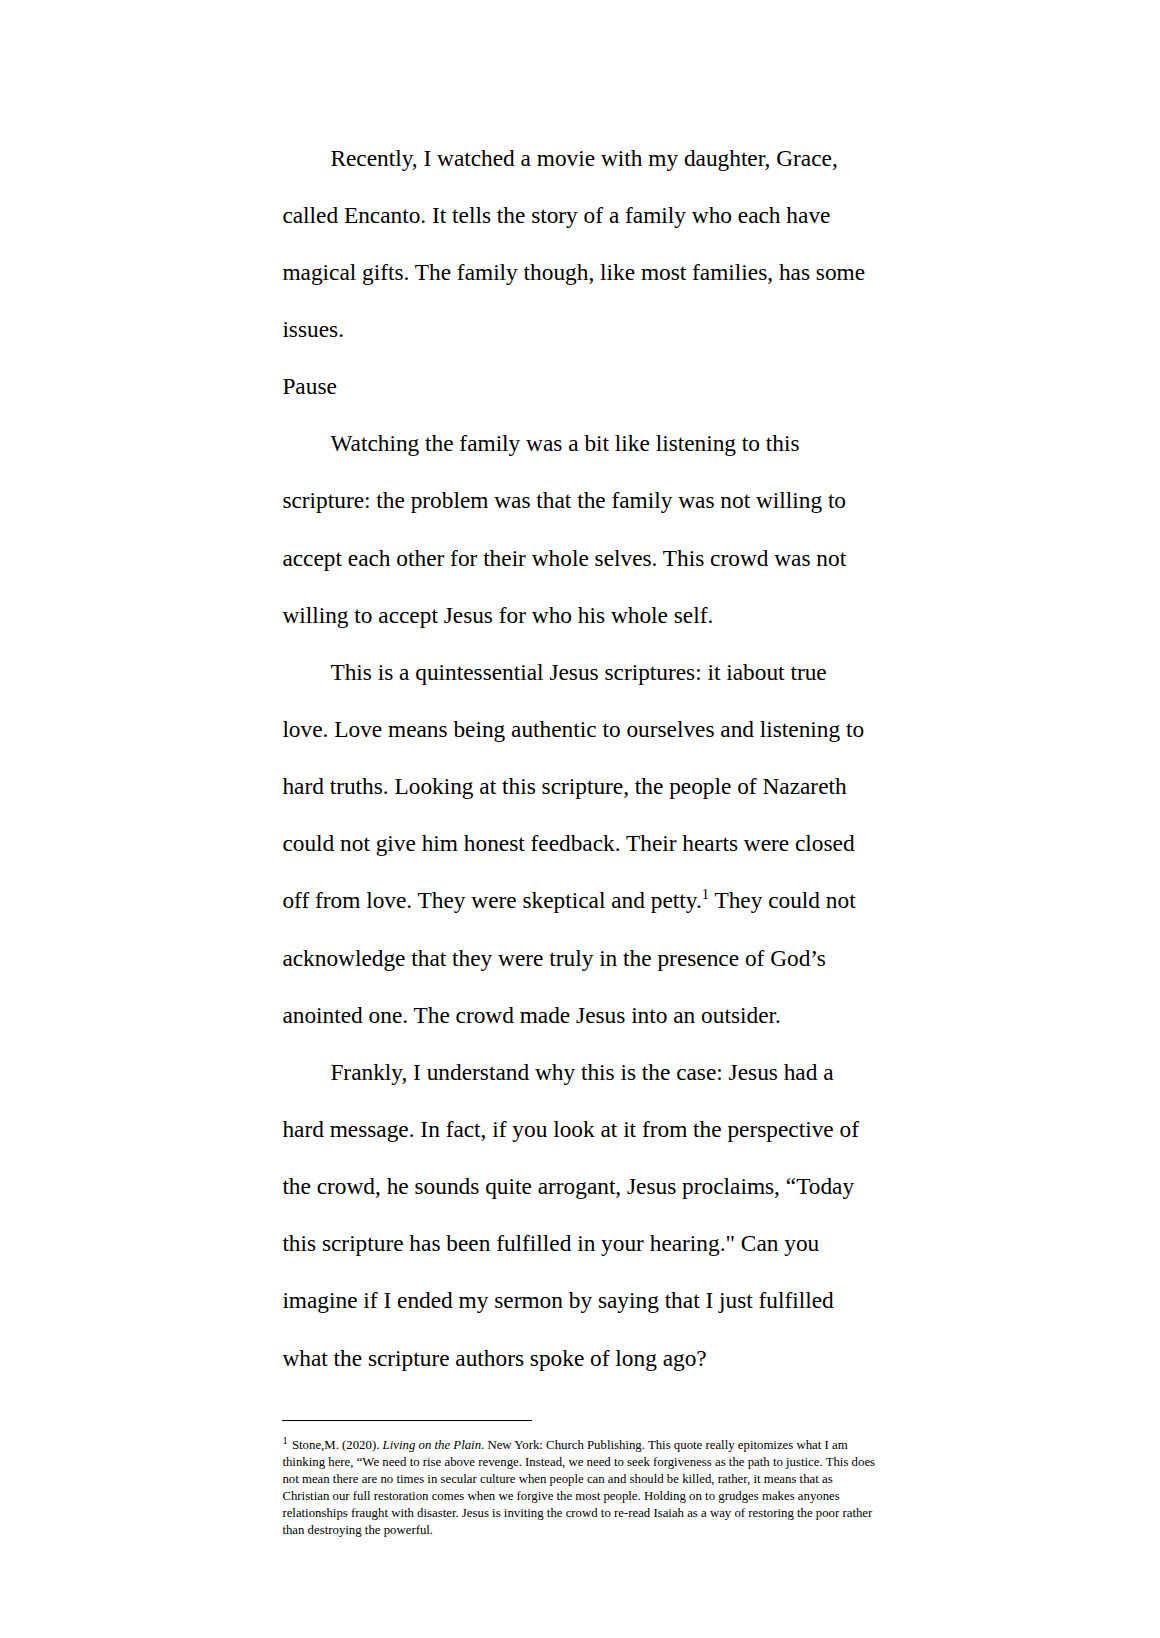Recently, I watched a movie with my daughter, Grace, called Encanto. It tells the story of a family who each have magical gifts. The family though, like most families, has some issues.
Pause
Watching the family was a bit like listening to this scripture: the problem was that the family was not willing to accept each other for their whole selves. This crowd was not willing to accept Jesus for who his whole self.
This is a quintessential Jesus scriptures: it iabout true love. Love means being authentic to ourselves and listening to hard truths. Looking at this scripture, the people of Nazareth could not give him honest feedback. Their hearts were closed off from love. They were skeptical and petty.1 They could not acknowledge that they were truly in the presence of God’s anointed one. The crowd made Jesus into an outsider.
Frankly, I understand why this is the case: Jesus had a hard message. In fact, if you look at it from the perspective of the crowd, he sounds quite arrogant, Jesus proclaims, “Today this scripture has been fulfilled in your hearing." Can you imagine if I ended my sermon by saying that I just fulfilled what the scripture authors spoke of long ago?
1 Stone,M. (2020). Living on the Plain. New York: Church Publishing. This quote really epitomizes what I am thinking here, “We need to rise above revenge. Instead, we need to seek forgiveness as the path to justice. This does not mean there are no times in secular culture when people can and should be killed, rather, it means that as Christian our full restoration comes when we forgive the most people. Holding on to grudges makes anyones relationships fraught with disaster. Jesus is inviting the crowd to re-read Isaiah as a way of restoring the poor rather than destroying the powerful.